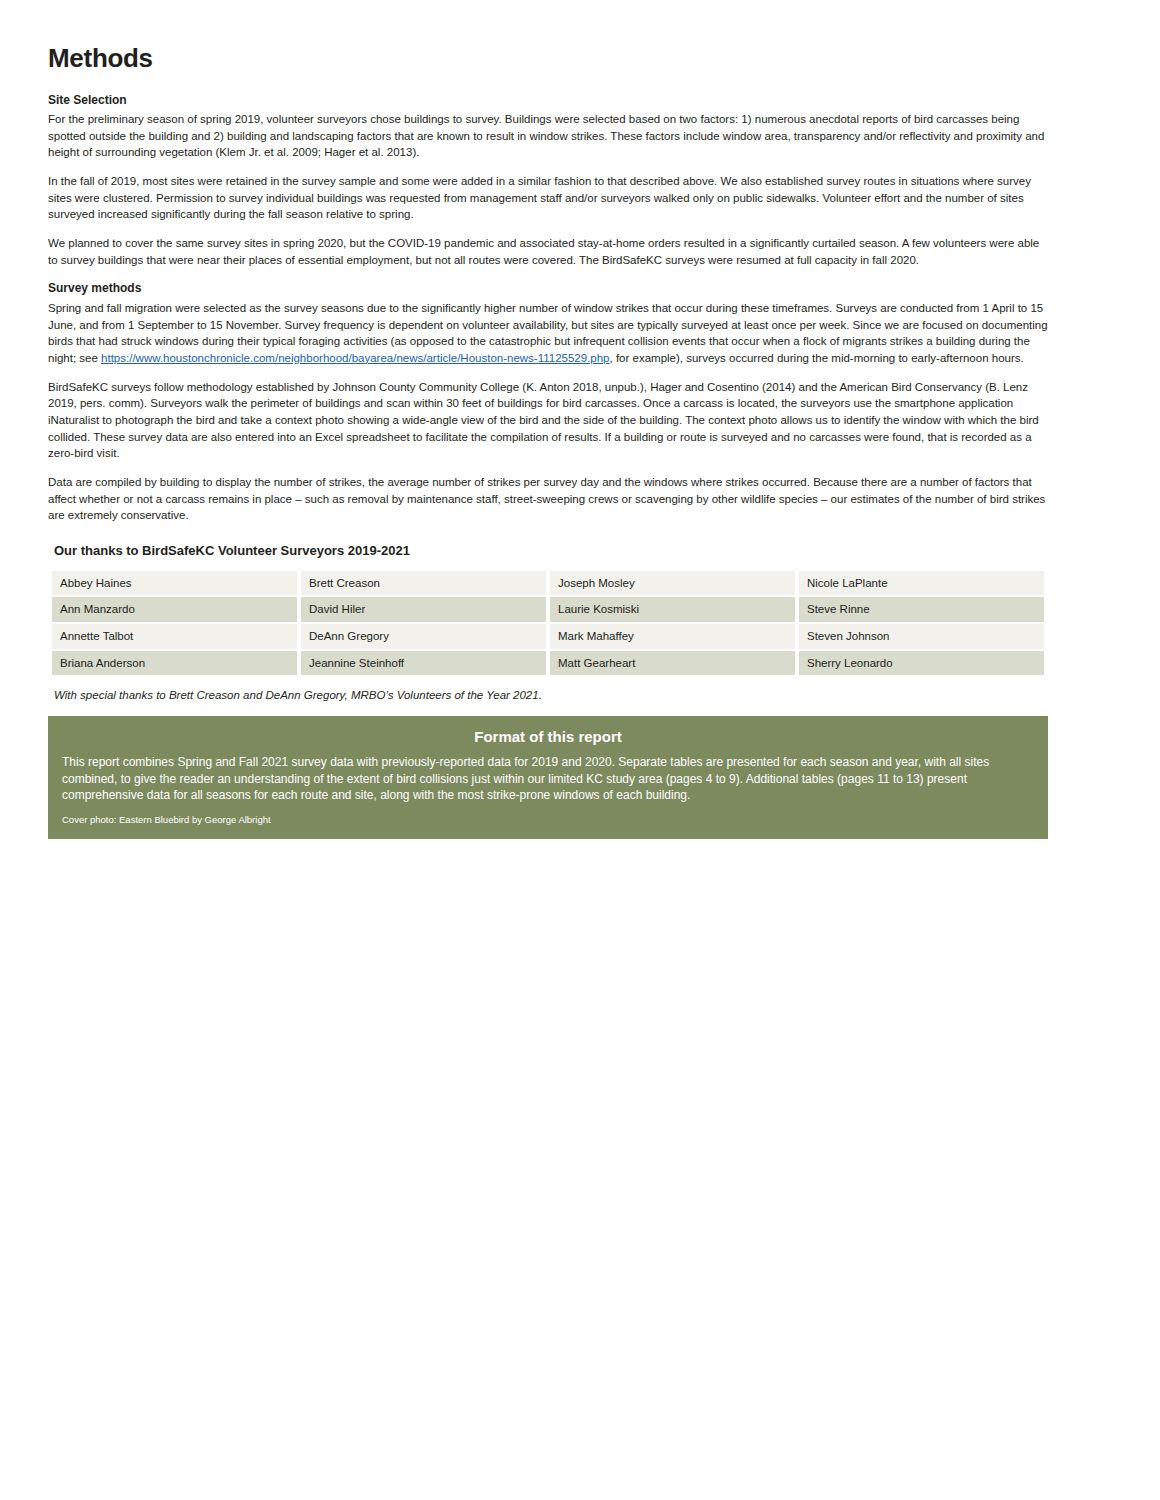Methods
Site Selection
For the preliminary season of spring 2019, volunteer surveyors chose buildings to survey. Buildings were selected based on two factors: 1) numerous anecdotal reports of bird carcasses being spotted outside the building and 2) building and landscaping factors that are known to result in window strikes. These factors include window area, transparency and/or reflectivity and proximity and height of surrounding vegetation (Klem Jr. et al. 2009; Hager et al. 2013).
In the fall of 2019, most sites were retained in the survey sample and some were added in a similar fashion to that described above. We also established survey routes in situations where survey sites were clustered. Permission to survey individual buildings was requested from management staff and/or surveyors walked only on public sidewalks. Volunteer effort and the number of sites surveyed increased significantly during the fall season relative to spring.
We planned to cover the same survey sites in spring 2020, but the COVID-19 pandemic and associated stay-at-home orders resulted in a significantly curtailed season. A few volunteers were able to survey buildings that were near their places of essential employment, but not all routes were covered. The BirdSafeKC surveys were resumed at full capacity in fall 2020.
Survey methods
Spring and fall migration were selected as the survey seasons due to the significantly higher number of window strikes that occur during these timeframes. Surveys are conducted from 1 April to 15 June, and from 1 September to 15 November. Survey frequency is dependent on volunteer availability, but sites are typically surveyed at least once per week. Since we are focused on documenting birds that had struck windows during their typical foraging activities (as opposed to the catastrophic but infrequent collision events that occur when a flock of migrants strikes a building during the night; see https://www.houstonchronicle.com/neighborhood/bayarea/news/article/Houston-news-11125529.php, for example), surveys occurred during the mid-morning to early-afternoon hours.
BirdSafeKC surveys follow methodology established by Johnson County Community College (K. Anton 2018, unpub.), Hager and Cosentino (2014) and the American Bird Conservancy (B. Lenz 2019, pers. comm). Surveyors walk the perimeter of buildings and scan within 30 feet of buildings for bird carcasses. Once a carcass is located, the surveyors use the smartphone application iNaturalist to photograph the bird and take a context photo showing a wide-angle view of the bird and the side of the building. The context photo allows us to identify the window with which the bird collided. These survey data are also entered into an Excel spreadsheet to facilitate the compilation of results. If a building or route is surveyed and no carcasses were found, that is recorded as a zero-bird visit.
Data are compiled by building to display the number of strikes, the average number of strikes per survey day and the windows where strikes occurred. Because there are a number of factors that affect whether or not a carcass remains in place – such as removal by maintenance staff, street-sweeping crews or scavenging by other wildlife species – our estimates of the number of bird strikes are extremely conservative.
Our thanks to BirdSafeKC Volunteer Surveyors 2019-2021
| Abbey Haines | Brett Creason | Joseph Mosley | Nicole LaPlante |
| Ann Manzardo | David Hiler | Laurie Kosmiski | Steve Rinne |
| Annette Talbot | DeAnn Gregory | Mark Mahaffey | Steven Johnson |
| Briana Anderson | Jeannine Steinhoff | Matt Gearheart | Sherry Leonardo |
With special thanks to Brett Creason and DeAnn Gregory, MRBO’s Volunteers of the Year 2021.
Format of this report
This report combines Spring and Fall 2021 survey data with previously-reported data for 2019 and 2020. Separate tables are presented for each season and year, with all sites combined, to give the reader an understanding of the extent of bird collisions just within our limited KC study area (pages 4 to 9). Additional tables (pages 11 to 13) present comprehensive data for all seasons for each route and site, along with the most strike-prone windows of each building.
Cover photo: Eastern Bluebird by George Albright